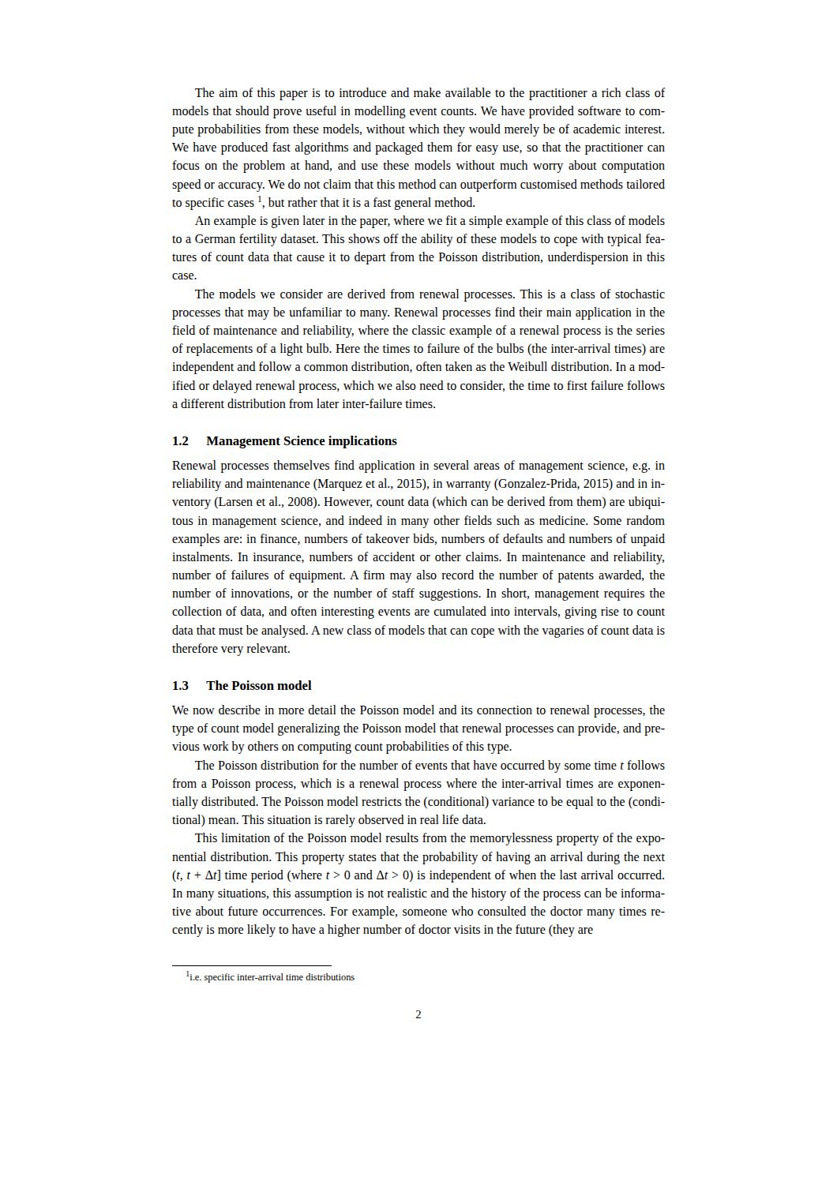The aim of this paper is to introduce and make available to the practitioner a rich class of models that should prove useful in modelling event counts. We have provided software to compute probabilities from these models, without which they would merely be of academic interest. We have produced fast algorithms and packaged them for easy use, so that the practitioner can focus on the problem at hand, and use these models without much worry about computation speed or accuracy. We do not claim that this method can outperform customised methods tailored to specific cases 1, but rather that it is a fast general method.
An example is given later in the paper, where we fit a simple example of this class of models to a German fertility dataset. This shows off the ability of these models to cope with typical features of count data that cause it to depart from the Poisson distribution, underdispersion in this case.
The models we consider are derived from renewal processes. This is a class of stochastic processes that may be unfamiliar to many. Renewal processes find their main application in the field of maintenance and reliability, where the classic example of a renewal process is the series of replacements of a light bulb. Here the times to failure of the bulbs (the inter-arrival times) are independent and follow a common distribution, often taken as the Weibull distribution. In a modified or delayed renewal process, which we also need to consider, the time to first failure follows a different distribution from later inter-failure times.
1.2 Management Science implications
Renewal processes themselves find application in several areas of management science, e.g. in reliability and maintenance (Marquez et al., 2015), in warranty (Gonzalez-Prida, 2015) and in inventory (Larsen et al., 2008). However, count data (which can be derived from them) are ubiquitous in management science, and indeed in many other fields such as medicine. Some random examples are: in finance, numbers of takeover bids, numbers of defaults and numbers of unpaid instalments. In insurance, numbers of accident or other claims. In maintenance and reliability, number of failures of equipment. A firm may also record the number of patents awarded, the number of innovations, or the number of staff suggestions. In short, management requires the collection of data, and often interesting events are cumulated into intervals, giving rise to count data that must be analysed. A new class of models that can cope with the vagaries of count data is therefore very relevant.
1.3 The Poisson model
We now describe in more detail the Poisson model and its connection to renewal processes, the type of count model generalizing the Poisson model that renewal processes can provide, and previous work by others on computing count probabilities of this type.
The Poisson distribution for the number of events that have occurred by some time t follows from a Poisson process, which is a renewal process where the inter-arrival times are exponentially distributed. The Poisson model restricts the (conditional) variance to be equal to the (conditional) mean. This situation is rarely observed in real life data.
This limitation of the Poisson model results from the memorylessness property of the exponential distribution. This property states that the probability of having an arrival during the next (t, t + Δt] time period (where t > 0 and Δt > 0) is independent of when the last arrival occurred. In many situations, this assumption is not realistic and the history of the process can be informative about future occurrences. For example, someone who consulted the doctor many times recently is more likely to have a higher number of doctor visits in the future (they are
1i.e. specific inter-arrival time distributions
2